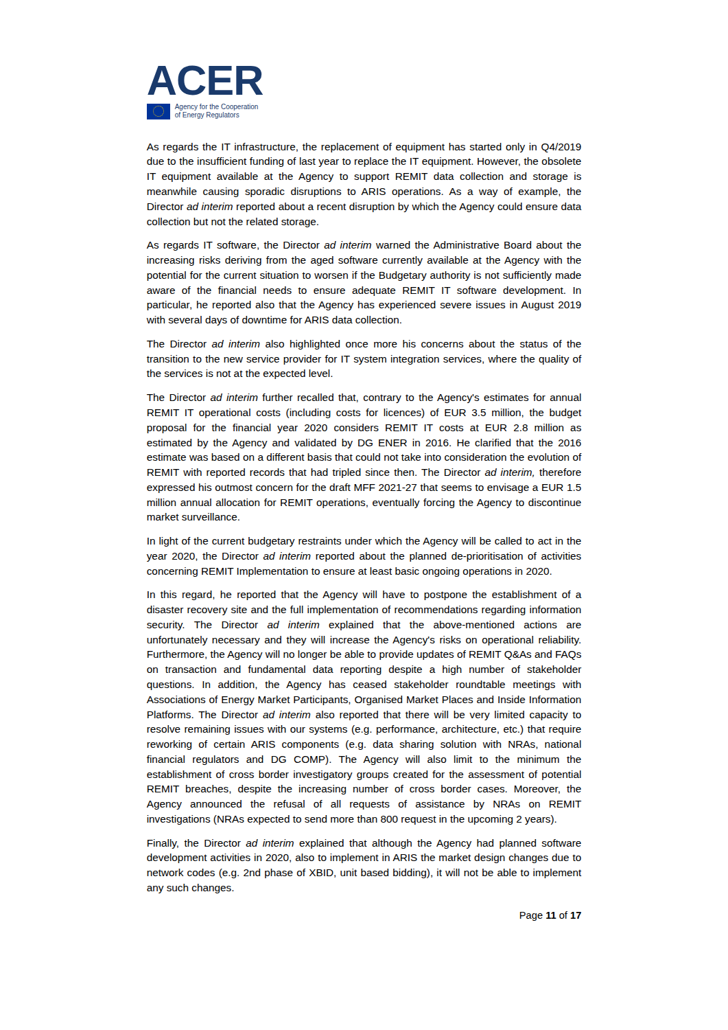ACER
Agency for the Cooperation
of Energy Regulators
As regards the IT infrastructure, the replacement of equipment has started only in Q4/2019 due to the insufficient funding of last year to replace the IT equipment. However, the obsolete IT equipment available at the Agency to support REMIT data collection and storage is meanwhile causing sporadic disruptions to ARIS operations. As a way of example, the Director ad interim reported about a recent disruption by which the Agency could ensure data collection but not the related storage.
As regards IT software, the Director ad interim warned the Administrative Board about the increasing risks deriving from the aged software currently available at the Agency with the potential for the current situation to worsen if the Budgetary authority is not sufficiently made aware of the financial needs to ensure adequate REMIT IT software development. In particular, he reported also that the Agency has experienced severe issues in August 2019 with several days of downtime for ARIS data collection.
The Director ad interim also highlighted once more his concerns about the status of the transition to the new service provider for IT system integration services, where the quality of the services is not at the expected level.
The Director ad interim further recalled that, contrary to the Agency's estimates for annual REMIT IT operational costs (including costs for licences) of EUR 3.5 million, the budget proposal for the financial year 2020 considers REMIT IT costs at EUR 2.8 million as estimated by the Agency and validated by DG ENER in 2016. He clarified that the 2016 estimate was based on a different basis that could not take into consideration the evolution of REMIT with reported records that had tripled since then. The Director ad interim, therefore expressed his outmost concern for the draft MFF 2021-27 that seems to envisage a EUR 1.5 million annual allocation for REMIT operations, eventually forcing the Agency to discontinue market surveillance.
In light of the current budgetary restraints under which the Agency will be called to act in the year 2020, the Director ad interim reported about the planned de-prioritisation of activities concerning REMIT Implementation to ensure at least basic ongoing operations in 2020.
In this regard, he reported that the Agency will have to postpone the establishment of a disaster recovery site and the full implementation of recommendations regarding information security. The Director ad interim explained that the above-mentioned actions are unfortunately necessary and they will increase the Agency's risks on operational reliability. Furthermore, the Agency will no longer be able to provide updates of REMIT Q&As and FAQs on transaction and fundamental data reporting despite a high number of stakeholder questions. In addition, the Agency has ceased stakeholder roundtable meetings with Associations of Energy Market Participants, Organised Market Places and Inside Information Platforms. The Director ad interim also reported that there will be very limited capacity to resolve remaining issues with our systems (e.g. performance, architecture, etc.) that require reworking of certain ARIS components (e.g. data sharing solution with NRAs, national financial regulators and DG COMP). The Agency will also limit to the minimum the establishment of cross border investigatory groups created for the assessment of potential REMIT breaches, despite the increasing number of cross border cases. Moreover, the Agency announced the refusal of all requests of assistance by NRAs on REMIT investigations (NRAs expected to send more than 800 request in the upcoming 2 years).
Finally, the Director ad interim explained that although the Agency had planned software development activities in 2020, also to implement in ARIS the market design changes due to network codes (e.g. 2nd phase of XBID, unit based bidding), it will not be able to implement any such changes.
Page 11 of 17